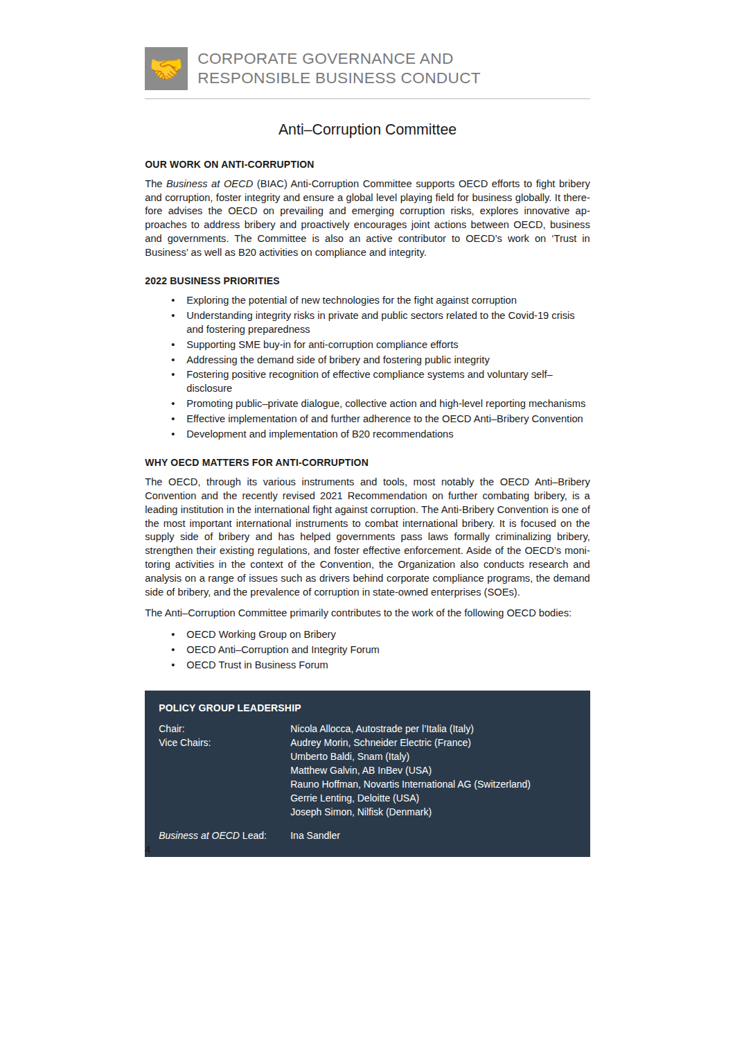🤝
CORPORATE GOVERNANCE AND
RESPONSIBLE BUSINESS CONDUCT
Anti–Corruption Committee
OUR WORK ON ANTI-CORRUPTION
The Business at OECD (BIAC) Anti-Corruption Committee supports OECD efforts to fight bribery and corruption, foster integrity and ensure a global level playing field for business globally. It therefore advises the OECD on prevailing and emerging corruption risks, explores innovative approaches to address bribery and proactively encourages joint actions between OECD, business and governments. The Committee is also an active contributor to OECD’s work on ‘Trust in Business’ as well as B20 activities on compliance and integrity.
2022 BUSINESS PRIORITIES
Exploring the potential of new technologies for the fight against corruption
Understanding integrity risks in private and public sectors related to the Covid-19 crisis and fostering preparedness
Supporting SME buy-in for anti-corruption compliance efforts
Addressing the demand side of bribery and fostering public integrity
Fostering positive recognition of effective compliance systems and voluntary self–disclosure
Promoting public–private dialogue, collective action and high-level reporting mechanisms
Effective implementation of and further adherence to the OECD Anti–Bribery Convention
Development and implementation of B20 recommendations
WHY OECD MATTERS FOR ANTI-CORRUPTION
The OECD, through its various instruments and tools, most notably the OECD Anti–Bribery Convention and the recently revised 2021 Recommendation on further combating bribery, is a leading institution in the international fight against corruption. The Anti-Bribery Convention is one of the most important international instruments to combat international bribery. It is focused on the supply side of bribery and has helped governments pass laws formally criminalizing bribery, strengthen their existing regulations, and foster effective enforcement. Aside of the OECD’s monitoring activities in the context of the Convention, the Organization also conducts research and analysis on a range of issues such as drivers behind corporate compliance programs, the demand side of bribery, and the prevalence of corruption in state-owned enterprises (SOEs).
The Anti–Corruption Committee primarily contributes to the work of the following OECD bodies:
OECD Working Group on Bribery
OECD Anti–Corruption and Integrity Forum
OECD Trust in Business Forum
POLICY GROUP LEADERSHIP
| Chair: | Nicola Allocca, Autostrade per l’Italia (Italy) |
| Vice Chairs: | Audrey Morin, Schneider Electric (France) |
| | Umberto Baldi, Snam (Italy) |
| | Matthew Galvin, AB InBev (USA) |
| | Rauno Hoffman, Novartis International AG (Switzerland) |
| | Gerrie Lenting, Deloitte (USA) |
| | Joseph Simon, Nilfisk (Denmark) |
| Business at OECD Lead: | Ina Sandler |
4